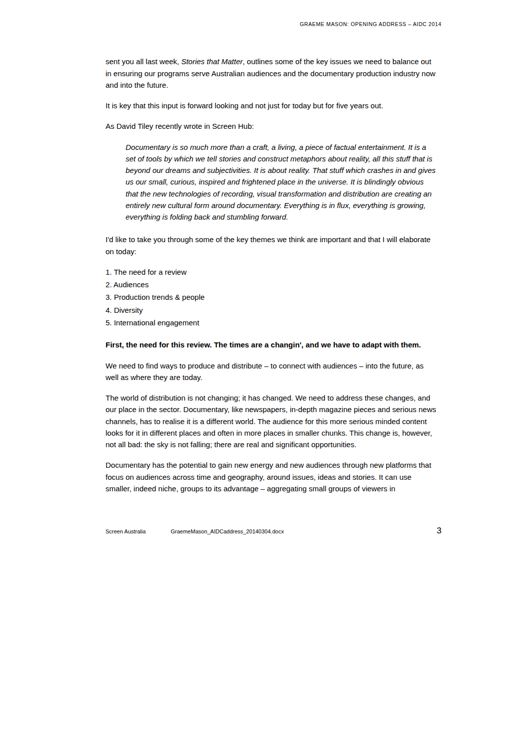GRAEME MASON: OPENING ADDRESS – AIDC 2014
sent you all last week, Stories that Matter, outlines some of the key issues we need to balance out in ensuring our programs serve Australian audiences and the documentary production industry now and into the future.
It is key that this input is forward looking and not just for today but for five years out.
As David Tiley recently wrote in Screen Hub:
Documentary is so much more than a craft, a living, a piece of factual entertainment. It is a set of tools by which we tell stories and construct metaphors about reality, all this stuff that is beyond our dreams and subjectivities. It is about reality. That stuff which crashes in and gives us our small, curious, inspired and frightened place in the universe. It is blindingly obvious that the new technologies of recording, visual transformation and distribution are creating an entirely new cultural form around documentary. Everything is in flux, everything is growing, everything is folding back and stumbling forward.
I'd like to take you through some of the key themes we think are important and that I will elaborate on today:
1. The need for a review
2. Audiences
3. Production trends & people
4. Diversity
5. International engagement
First, the need for this review. The times are a changin', and we have to adapt with them.
We need to find ways to produce and distribute – to connect with audiences – into the future, as well as where they are today.
The world of distribution is not changing; it has changed. We need to address these changes, and our place in the sector. Documentary, like newspapers, in-depth magazine pieces and serious news channels, has to realise it is a different world. The audience for this more serious minded content looks for it in different places and often in more places in smaller chunks. This change is, however, not all bad: the sky is not falling; there are real and significant opportunities.
Documentary has the potential to gain new energy and new audiences through new platforms that focus on audiences across time and geography, around issues, ideas and stories. It can use smaller, indeed niche, groups to its advantage – aggregating small groups of viewers in
Screen Australia
GraemeMason_AIDCaddress_20140304.docx
3